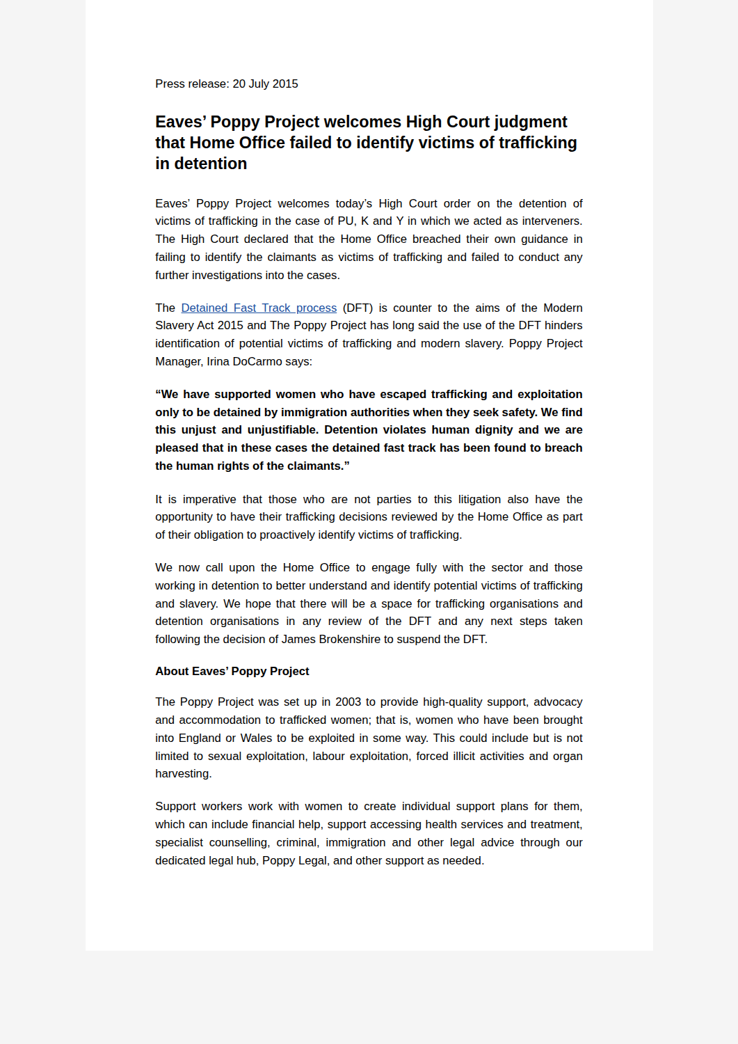Press release: 20 July 2015
Eaves’ Poppy Project welcomes High Court judgment that Home Office failed to identify victims of trafficking in detention
Eaves’ Poppy Project welcomes today’s High Court order on the detention of victims of trafficking in the case of PU, K and Y in which we acted as interveners. The High Court declared that the Home Office breached their own guidance in failing to identify the claimants as victims of trafficking and failed to conduct any further investigations into the cases.
The Detained Fast Track process (DFT) is counter to the aims of the Modern Slavery Act 2015 and The Poppy Project has long said the use of the DFT hinders identification of potential victims of trafficking and modern slavery. Poppy Project Manager, Irina DoCarmo says:
“We have supported women who have escaped trafficking and exploitation only to be detained by immigration authorities when they seek safety. We find this unjust and unjustifiable. Detention violates human dignity and we are pleased that in these cases the detained fast track has been found to breach the human rights of the claimants.”
It is imperative that those who are not parties to this litigation also have the opportunity to have their trafficking decisions reviewed by the Home Office as part of their obligation to proactively identify victims of trafficking.
We now call upon the Home Office to engage fully with the sector and those working in detention to better understand and identify potential victims of trafficking and slavery. We hope that there will be a space for trafficking organisations and detention organisations in any review of the DFT and any next steps taken following the decision of James Brokenshire to suspend the DFT.
About Eaves’ Poppy Project
The Poppy Project was set up in 2003 to provide high-quality support, advocacy and accommodation to trafficked women; that is, women who have been brought into England or Wales to be exploited in some way. This could include but is not limited to sexual exploitation, labour exploitation, forced illicit activities and organ harvesting.
Support workers work with women to create individual support plans for them, which can include financial help, support accessing health services and treatment, specialist counselling, criminal, immigration and other legal advice through our dedicated legal hub, Poppy Legal, and other support as needed.